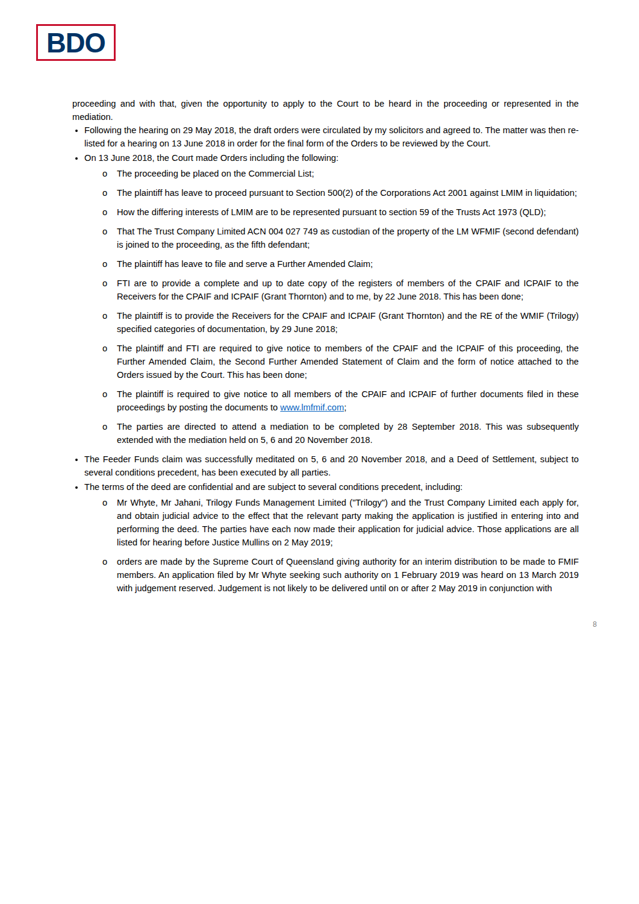BDO
proceeding and with that, given the opportunity to apply to the Court to be heard in the proceeding or represented in the mediation.
Following the hearing on 29 May 2018, the draft orders were circulated by my solicitors and agreed to. The matter was then re-listed for a hearing on 13 June 2018 in order for the final form of the Orders to be reviewed by the Court.
On 13 June 2018, the Court made Orders including the following:
The proceeding be placed on the Commercial List;
The plaintiff has leave to proceed pursuant to Section 500(2) of the Corporations Act 2001 against LMIM in liquidation;
How the differing interests of LMIM are to be represented pursuant to section 59 of the Trusts Act 1973 (QLD);
That The Trust Company Limited ACN 004 027 749 as custodian of the property of the LM WFMIF (second defendant) is joined to the proceeding, as the fifth defendant;
The plaintiff has leave to file and serve a Further Amended Claim;
FTI are to provide a complete and up to date copy of the registers of members of the CPAIF and ICPAIF to the Receivers for the CPAIF and ICPAIF (Grant Thornton) and to me, by 22 June 2018. This has been done;
The plaintiff is to provide the Receivers for the CPAIF and ICPAIF (Grant Thornton) and the RE of the WMIF (Trilogy) specified categories of documentation, by 29 June 2018;
The plaintiff and FTI are required to give notice to members of the CPAIF and the ICPAIF of this proceeding, the Further Amended Claim, the Second Further Amended Statement of Claim and the form of notice attached to the Orders issued by the Court. This has been done;
The plaintiff is required to give notice to all members of the CPAIF and ICPAIF of further documents filed in these proceedings by posting the documents to www.lmfmif.com;
The parties are directed to attend a mediation to be completed by 28 September 2018. This was subsequently extended with the mediation held on 5, 6 and 20 November 2018.
The Feeder Funds claim was successfully meditated on 5, 6 and 20 November 2018, and a Deed of Settlement, subject to several conditions precedent, has been executed by all parties.
The terms of the deed are confidential and are subject to several conditions precedent, including:
Mr Whyte, Mr Jahani, Trilogy Funds Management Limited ("Trilogy") and the Trust Company Limited each apply for, and obtain judicial advice to the effect that the relevant party making the application is justified in entering into and performing the deed. The parties have each now made their application for judicial advice. Those applications are all listed for hearing before Justice Mullins on 2 May 2019;
orders are made by the Supreme Court of Queensland giving authority for an interim distribution to be made to FMIF members. An application filed by Mr Whyte seeking such authority on 1 February 2019 was heard on 13 March 2019 with judgement reserved. Judgement is not likely to be delivered until on or after 2 May 2019 in conjunction with
8